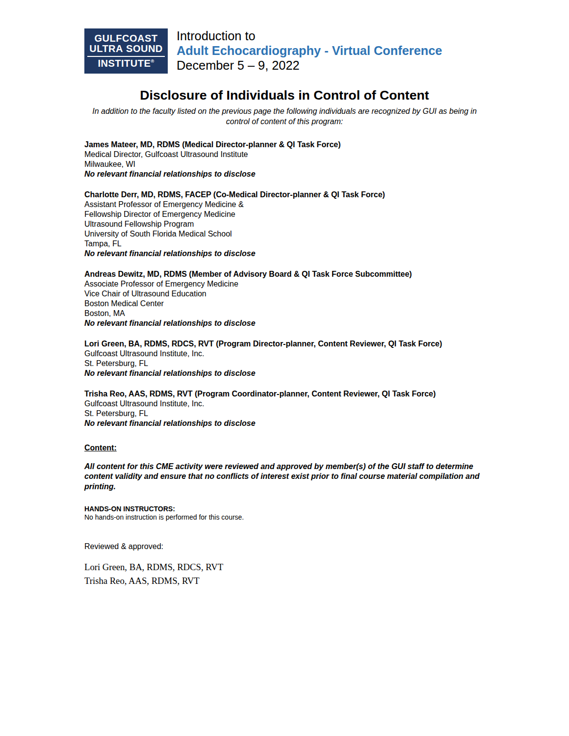GULFCOAST ULTRA SOUND INSTITUTE®
Introduction to
Adult Echocardiography - Virtual Conference
December 5 – 9, 2022
Disclosure of Individuals in Control of Content
In addition to the faculty listed on the previous page the following individuals are recognized by GUI as being in control of content of this program:
James Mateer, MD, RDMS (Medical Director-planner & QI Task Force)
Medical Director, Gulfcoast Ultrasound Institute
Milwaukee, WI
No relevant financial relationships to disclose
Charlotte Derr, MD, RDMS, FACEP (Co-Medical Director-planner & QI Task Force)
Assistant Professor of Emergency Medicine &
Fellowship Director of Emergency Medicine
Ultrasound Fellowship Program
University of South Florida Medical School
Tampa, FL
No relevant financial relationships to disclose
Andreas Dewitz, MD, RDMS (Member of Advisory Board & QI Task Force Subcommittee)
Associate Professor of Emergency Medicine
Vice Chair of Ultrasound Education
Boston Medical Center
Boston, MA
No relevant financial relationships to disclose
Lori Green, BA, RDMS, RDCS, RVT (Program Director-planner, Content Reviewer, QI Task Force)
Gulfcoast Ultrasound Institute, Inc.
St. Petersburg, FL
No relevant financial relationships to disclose
Trisha Reo, AAS, RDMS, RVT (Program Coordinator-planner, Content Reviewer, QI Task Force)
Gulfcoast Ultrasound Institute, Inc.
St. Petersburg, FL
No relevant financial relationships to disclose
Content:
All content for this CME activity were reviewed and approved by member(s) of the GUI staff to determine content validity and ensure that no conflicts of interest exist prior to final course material compilation and printing.
HANDS-ON INSTRUCTORS:
No hands-on instruction is performed for this course.
Reviewed & approved:
Lori Green, BA, RDMS, RDCS, RVT
Trisha Reo, AAS, RDMS, RVT